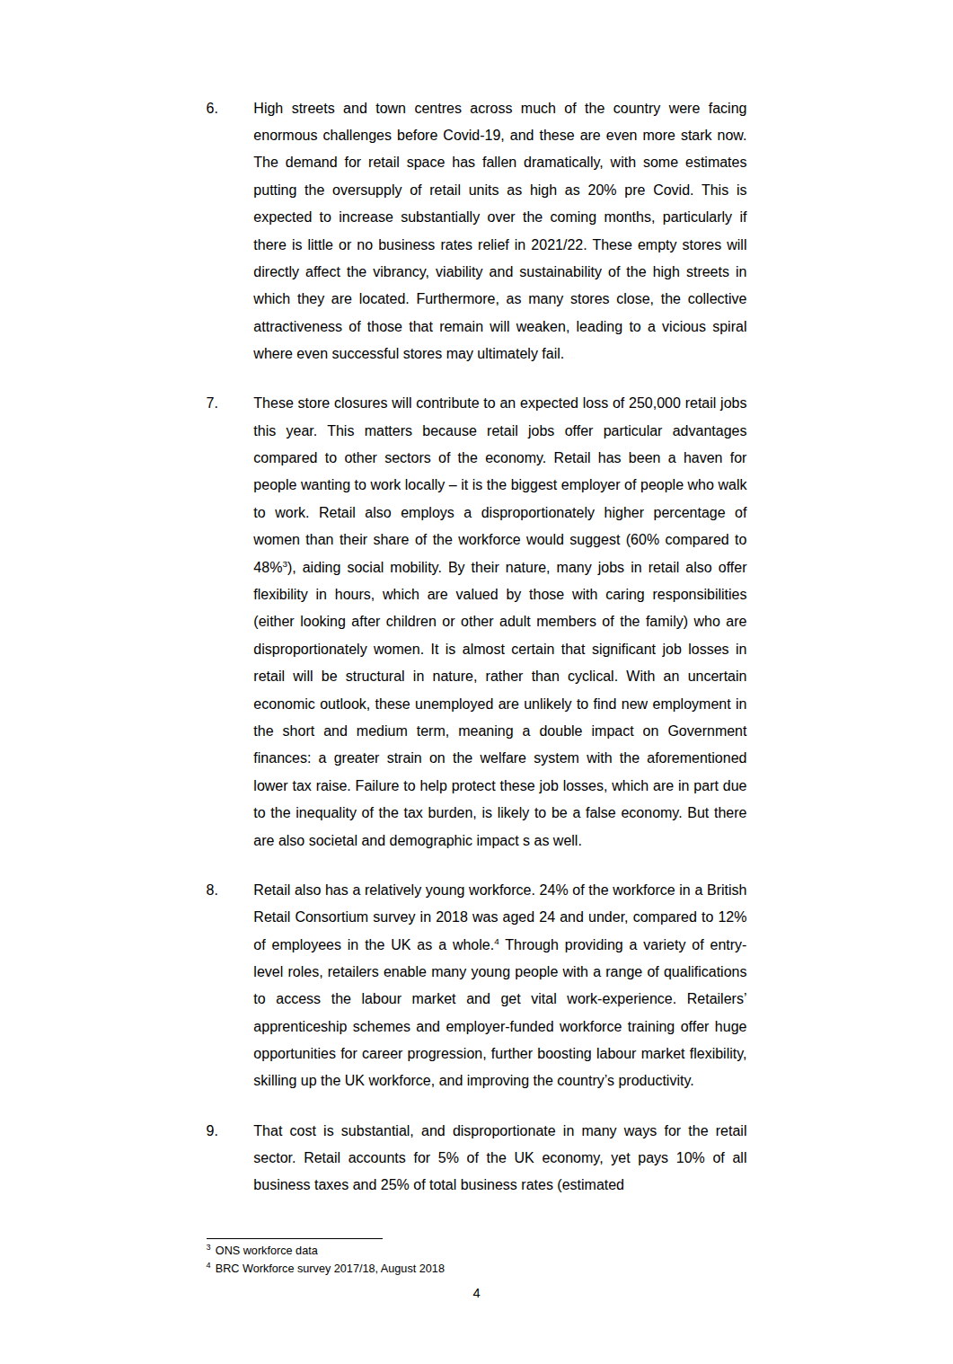High streets and town centres across much of the country were facing enormous challenges before Covid-19, and these are even more stark now. The demand for retail space has fallen dramatically, with some estimates putting the oversupply of retail units as high as 20% pre Covid. This is expected to increase substantially over the coming months, particularly if there is little or no business rates relief in 2021/22. These empty stores will directly affect the vibrancy, viability and sustainability of the high streets in which they are located. Furthermore, as many stores close, the collective attractiveness of those that remain will weaken, leading to a vicious spiral where even successful stores may ultimately fail.
These store closures will contribute to an expected loss of 250,000 retail jobs this year. This matters because retail jobs offer particular advantages compared to other sectors of the economy. Retail has been a haven for people wanting to work locally – it is the biggest employer of people who walk to work. Retail also employs a disproportionately higher percentage of women than their share of the workforce would suggest (60% compared to 48%3), aiding social mobility. By their nature, many jobs in retail also offer flexibility in hours, which are valued by those with caring responsibilities (either looking after children or other adult members of the family) who are disproportionately women. It is almost certain that significant job losses in retail will be structural in nature, rather than cyclical. With an uncertain economic outlook, these unemployed are unlikely to find new employment in the short and medium term, meaning a double impact on Government finances: a greater strain on the welfare system with the aforementioned lower tax raise. Failure to help protect these job losses, which are in part due to the inequality of the tax burden, is likely to be a false economy. But there are also societal and demographic impact s as well.
Retail also has a relatively young workforce. 24% of the workforce in a British Retail Consortium survey in 2018 was aged 24 and under, compared to 12% of employees in the UK as a whole.4 Through providing a variety of entry-level roles, retailers enable many young people with a range of qualifications to access the labour market and get vital work-experience. Retailers’ apprenticeship schemes and employer-funded workforce training offer huge opportunities for career progression, further boosting labour market flexibility, skilling up the UK workforce, and improving the country’s productivity.
That cost is substantial, and disproportionate in many ways for the retail sector. Retail accounts for 5% of the UK economy, yet pays 10% of all business taxes and 25% of total business rates (estimated
3 ONS workforce data
4 BRC Workforce survey 2017/18, August 2018
4